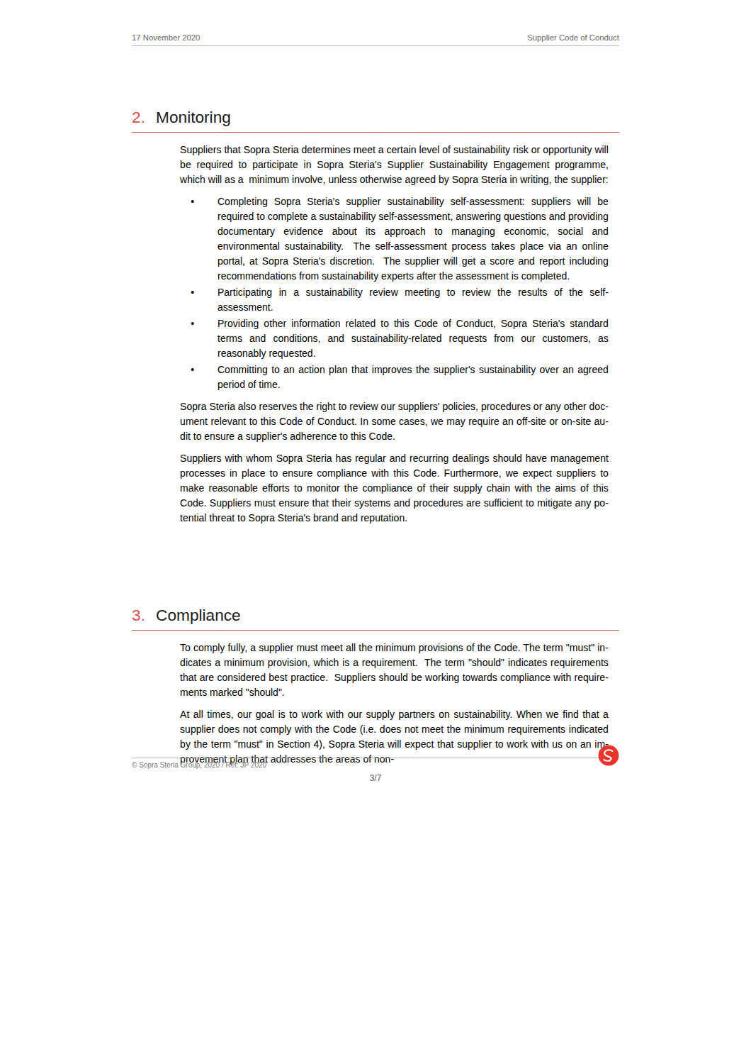17 November 2020
Supplier Code of Conduct
2. Monitoring
Suppliers that Sopra Steria determines meet a certain level of sustainability risk or opportunity will be required to participate in Sopra Steria's Supplier Sustainability Engagement programme, which will as a minimum involve, unless otherwise agreed by Sopra Steria in writing, the supplier:
Completing Sopra Steria's supplier sustainability self-assessment: suppliers will be required to complete a sustainability self-assessment, answering questions and providing documentary evidence about its approach to managing economic, social and environmental sustainability. The self-assessment process takes place via an online portal, at Sopra Steria's discretion. The supplier will get a score and report including recommendations from sustainability experts after the assessment is completed.
Participating in a sustainability review meeting to review the results of the self-assessment.
Providing other information related to this Code of Conduct, Sopra Steria's standard terms and conditions, and sustainability-related requests from our customers, as reasonably requested.
Committing to an action plan that improves the supplier's sustainability over an agreed period of time.
Sopra Steria also reserves the right to review our suppliers' policies, procedures or any other document relevant to this Code of Conduct. In some cases, we may require an off-site or on-site audit to ensure a supplier's adherence to this Code.
Suppliers with whom Sopra Steria has regular and recurring dealings should have management processes in place to ensure compliance with this Code. Furthermore, we expect suppliers to make reasonable efforts to monitor the compliance of their supply chain with the aims of this Code. Suppliers must ensure that their systems and procedures are sufficient to mitigate any potential threat to Sopra Steria's brand and reputation.
3. Compliance
To comply fully, a supplier must meet all the minimum provisions of the Code. The term "must" indicates a minimum provision, which is a requirement. The term "should" indicates requirements that are considered best practice. Suppliers should be working towards compliance with requirements marked "should".
At all times, our goal is to work with our supply partners on sustainability. When we find that a supplier does not comply with the Code (i.e. does not meet the minimum requirements indicated by the term "must" in Section 4), Sopra Steria will expect that supplier to work with us on an improvement plan that addresses the areas of non-
© Sopra Steria Group, 2020 / Ref: JP 2020
3/7